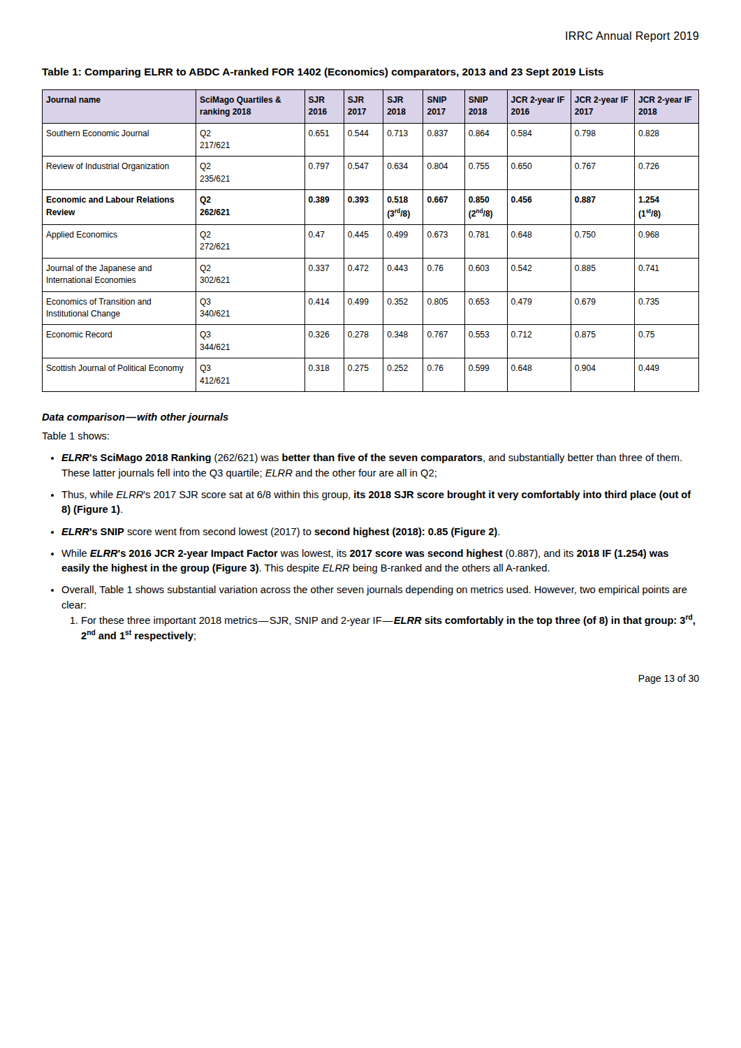IRRC Annual Report 2019
Table 1: Comparing ELRR to ABDC A-ranked FOR 1402 (Economics) comparators, 2013 and 23 Sept 2019 Lists
| Journal name | SciMago Quartiles & ranking 2018 | SJR 2016 | SJR 2017 | SJR 2018 | SNIP 2017 | SNIP 2018 | JCR 2-year IF 2016 | JCR 2-year IF 2017 | JCR 2-year IF 2018 |
| --- | --- | --- | --- | --- | --- | --- | --- | --- | --- |
| Southern Economic Journal | Q2 217/621 | 0.651 | 0.544 | 0.713 | 0.837 | 0.864 | 0.584 | 0.798 | 0.828 |
| Review of Industrial Organization | Q2 235/621 | 0.797 | 0.547 | 0.634 | 0.804 | 0.755 | 0.650 | 0.767 | 0.726 |
| Economic and Labour Relations Review | Q2 262/621 | 0.389 | 0.393 | 0.518 (3 rd /8) | 0.667 | 0.850 (2 nd /8) | 0.456 | 0.887 | 1.254 (1 st /8) |
| Applied Economics | Q2 272/621 | 0.47 | 0.445 | 0.499 | 0.673 | 0.781 | 0.648 | 0.750 | 0.968 |
| Journal of the Japanese and International Economies | Q2 302/621 | 0.337 | 0.472 | 0.443 | 0.76 | 0.603 | 0.542 | 0.885 | 0.741 |
| Economics of Transition and Institutional Change | Q3 340/621 | 0.414 | 0.499 | 0.352 | 0.805 | 0.653 | 0.479 | 0.679 | 0.735 |
| Economic Record | Q3 344/621 | 0.326 | 0.278 | 0.348 | 0.767 | 0.553 | 0.712 | 0.875 | 0.75 |
| Scottish Journal of Political Economy | Q3 412/621 | 0.318 | 0.275 | 0.252 | 0.76 | 0.599 | 0.648 | 0.904 | 0.449 |
Data comparison — with other journals
Table 1 shows:
ELRR's SciMago 2018 Ranking (262/621) was better than five of the seven comparators, and substantially better than three of them. These latter journals fell into the Q3 quartile; ELRR and the other four are all in Q2;
Thus, while ELRR's 2017 SJR score sat at 6/8 within this group, its 2018 SJR score brought it very comfortably into third place (out of 8) (Figure 1).
ELRR's SNIP score went from second lowest (2017) to second highest (2018): 0.85 (Figure 2).
While ELRR's 2016 JCR 2-year Impact Factor was lowest, its 2017 score was second highest (0.887), and its 2018 IF (1.254) was easily the highest in the group (Figure 3). This despite ELRR being B-ranked and the others all A-ranked.
Overall, Table 1 shows substantial variation across the other seven journals depending on metrics used. However, two empirical points are clear:
For these three important 2018 metrics — SJR, SNIP and 2-year IF — ELRR sits comfortably in the top three (of 8) in that group: 3rd, 2nd and 1st respectively;
Page 13 of 30